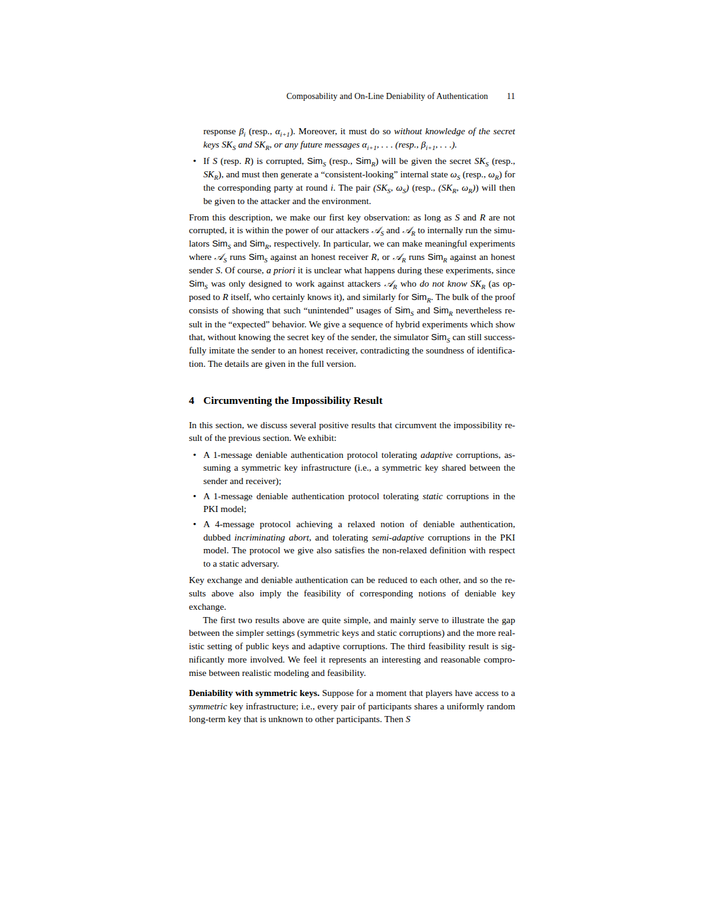Composability and On-Line Deniability of Authentication11
response βi (resp., αi+1). Moreover, it must do so without knowledge of the secret keys SKS and SKR, or any future messages αi+1, . . . (resp., βi+1, . . .).
If S (resp. R) is corrupted, SimS (resp., SimR) will be given the secret SKS (resp., SKR), and must then generate a “consistent-looking” internal state ωS (resp., ωR) for the corresponding party at round i. The pair (SKS, ωS) (resp., (SKR, ωR)) will then be given to the attacker and the environment.
From this description, we make our first key observation: as long as S and R are not corrupted, it is within the power of our attackers 𝒜S and 𝒜R to internally run the simulators SimS and SimR, respectively. In particular, we can make meaningful experiments where 𝒜S runs SimS against an honest receiver R, or 𝒜R runs SimR against an honest sender S. Of course, a priori it is unclear what happens during these experiments, since SimS was only designed to work against attackers 𝒜R who do not know SKR (as opposed to R itself, who certainly knows it), and similarly for SimR. The bulk of the proof consists of showing that such “unintended” usages of SimS and SimR nevertheless result in the “expected” behavior. We give a sequence of hybrid experiments which show that, without knowing the secret key of the sender, the simulator SimS can still successfully imitate the sender to an honest receiver, contradicting the soundness of identification. The details are given in the full version.
4 Circumventing the Impossibility Result
In this section, we discuss several positive results that circumvent the impossibility result of the previous section. We exhibit:
A 1-message deniable authentication protocol tolerating adaptive corruptions, assuming a symmetric key infrastructure (i.e., a symmetric key shared between the sender and receiver);
A 1-message deniable authentication protocol tolerating static corruptions in the PKI model;
A 4-message protocol achieving a relaxed notion of deniable authentication, dubbed incriminating abort, and tolerating semi-adaptive corruptions in the PKI model. The protocol we give also satisfies the non-relaxed definition with respect to a static adversary.
Key exchange and deniable authentication can be reduced to each other, and so the results above also imply the feasibility of corresponding notions of deniable key exchange.
The first two results above are quite simple, and mainly serve to illustrate the gap between the simpler settings (symmetric keys and static corruptions) and the more realistic setting of public keys and adaptive corruptions. The third feasibility result is significantly more involved. We feel it represents an interesting and reasonable compromise between realistic modeling and feasibility.
Deniability with symmetric keys. Suppose for a moment that players have access to a symmetric key infrastructure; i.e., every pair of participants shares a uniformly random long-term key that is unknown to other participants. Then S